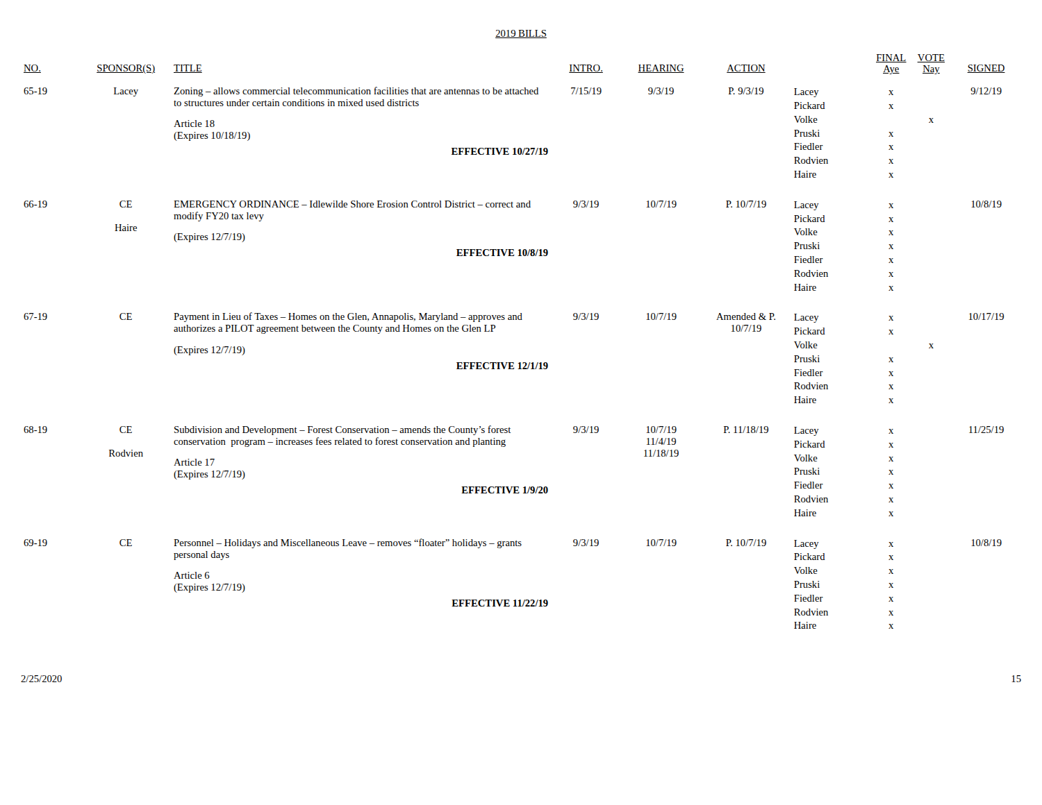2019 BILLS
| NO. | SPONSOR(S) | TITLE | INTRO. | HEARING | ACTION | | FINAL Aye | VOTE Nay | SIGNED |
| --- | --- | --- | --- | --- | --- | --- | --- | --- | --- |
| 65-19 | Lacey | Zoning – allows commercial telecommunication facilities that are antennas to be attached to structures under certain conditions in mixed used districts Article 18 (Expires 10/18/19) EFFECTIVE 10/27/19 | 7/15/19 | 9/3/19 | P. 9/3/19 | Lacey Pickard Volke Pruski Fiedler Rodvien Haire | x x x x x x | x | 9/12/19 |
| 66-19 | CE Haire | EMERGENCY ORDINANCE – Idlewilde Shore Erosion Control District – correct and modify FY20 tax levy (Expires 12/7/19) EFFECTIVE 10/8/19 | 9/3/19 | 10/7/19 | P. 10/7/19 | Lacey Pickard Volke Pruski Fiedler Rodvien Haire | x x x x x x x | | 10/8/19 |
| 67-19 | CE | Payment in Lieu of Taxes – Homes on the Glen, Annapolis, Maryland – approves and authorizes a PILOT agreement between the County and Homes on the Glen LP (Expires 12/7/19) EFFECTIVE 12/1/19 | 9/3/19 | 10/7/19 | Amended & P. 10/7/19 | Lacey Pickard Volke Pruski Fiedler Rodvien Haire | x x x x x x | x | 10/17/19 |
| 68-19 | CE Rodvien | Subdivision and Development – Forest Conservation – amends the County’s forest conservation program – increases fees related to forest conservation and planting Article 17 (Expires 12/7/19) EFFECTIVE 1/9/20 | 9/3/19 | 10/7/19 11/4/19 11/18/19 | P. 11/18/19 | Lacey Pickard Volke Pruski Fiedler Rodvien Haire | x x x x x x x | | 11/25/19 |
| 69-19 | CE | Personnel – Holidays and Miscellaneous Leave – removes “floater” holidays – grants personal days Article 6 (Expires 12/7/19) EFFECTIVE 11/22/19 | 9/3/19 | 10/7/19 | P. 10/7/19 | Lacey Pickard Volke Pruski Fiedler Rodvien Haire | x x x x x x x | | 10/8/19 |
2/25/2020 15